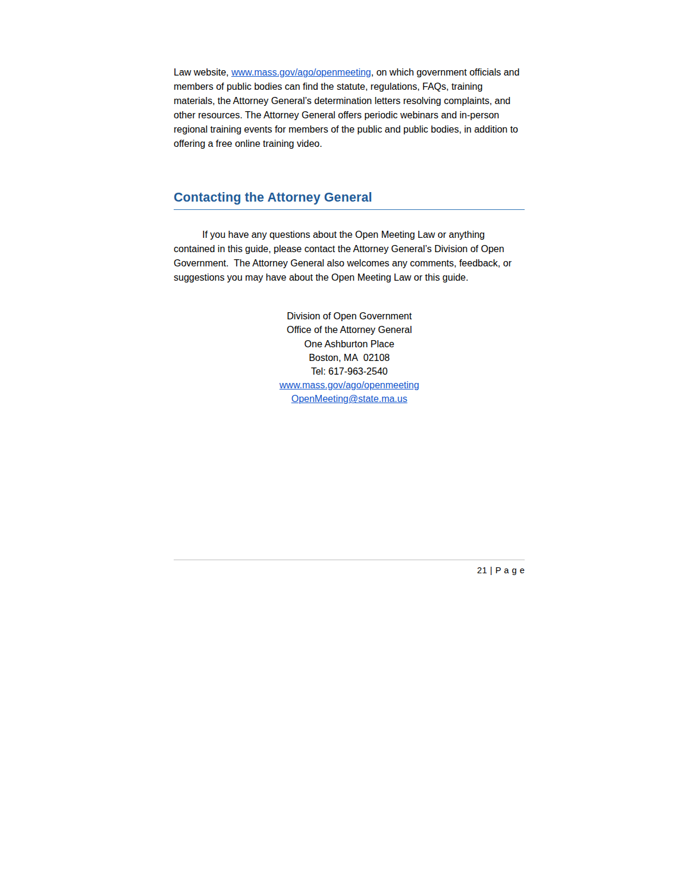Law website, www.mass.gov/ago/openmeeting, on which government officials and members of public bodies can find the statute, regulations, FAQs, training materials, the Attorney General’s determination letters resolving complaints, and other resources. The Attorney General offers periodic webinars and in-person regional training events for members of the public and public bodies, in addition to offering a free online training video.
Contacting the Attorney General
If you have any questions about the Open Meeting Law or anything contained in this guide, please contact the Attorney General’s Division of Open Government. The Attorney General also welcomes any comments, feedback, or suggestions you may have about the Open Meeting Law or this guide.
Division of Open Government
Office of the Attorney General
One Ashburton Place
Boston, MA 02108
Tel: 617-963-2540
www.mass.gov/ago/openmeeting
OpenMeeting@state.ma.us
21 | P a g e